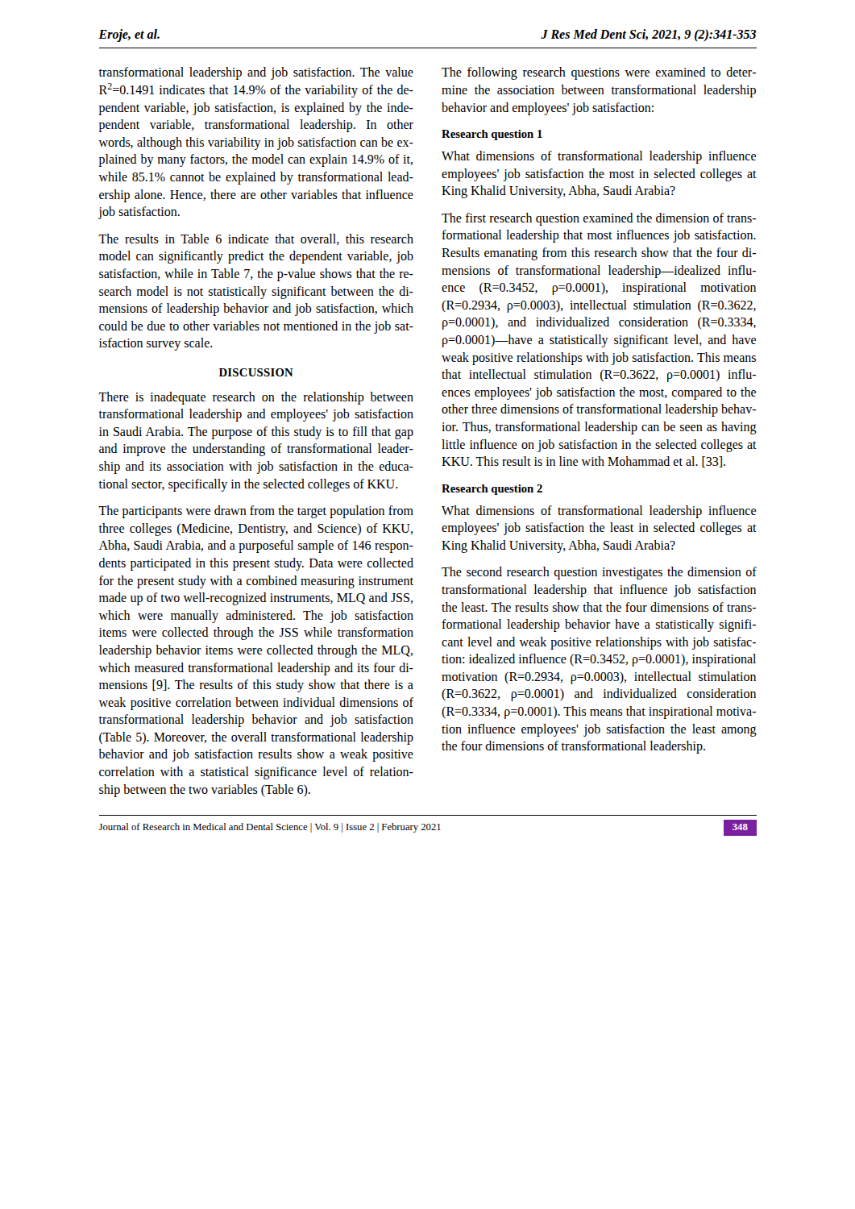Eroje, et al.
J Res Med Dent Sci, 2021, 9 (2):341-353
transformational leadership and job satisfaction. The value R2=0.1491 indicates that 14.9% of the variability of the dependent variable, job satisfaction, is explained by the independent variable, transformational leadership. In other words, although this variability in job satisfaction can be explained by many factors, the model can explain 14.9% of it, while 85.1% cannot be explained by transformational leadership alone. Hence, there are other variables that influence job satisfaction.
The results in Table 6 indicate that overall, this research model can significantly predict the dependent variable, job satisfaction, while in Table 7, the p-value shows that the research model is not statistically significant between the dimensions of leadership behavior and job satisfaction, which could be due to other variables not mentioned in the job satisfaction survey scale.
Discussion
There is inadequate research on the relationship between transformational leadership and employees' job satisfaction in Saudi Arabia. The purpose of this study is to fill that gap and improve the understanding of transformational leadership and its association with job satisfaction in the educational sector, specifically in the selected colleges of KKU.
The participants were drawn from the target population from three colleges (Medicine, Dentistry, and Science) of KKU, Abha, Saudi Arabia, and a purposeful sample of 146 respondents participated in this present study. Data were collected for the present study with a combined measuring instrument made up of two well-recognized instruments, MLQ and JSS, which were manually administered. The job satisfaction items were collected through the JSS while transformation leadership behavior items were collected through the MLQ, which measured transformational leadership and its four dimensions [9]. The results of this study show that there is a weak positive correlation between individual dimensions of transformational leadership behavior and job satisfaction (Table 5). Moreover, the overall transformational leadership behavior and job satisfaction results show a weak positive correlation with a statistical significance level of relationship between the two variables (Table 6).
The following research questions were examined to determine the association between transformational leadership behavior and employees' job satisfaction:
Research question 1
What dimensions of transformational leadership influence employees' job satisfaction the most in selected colleges at King Khalid University, Abha, Saudi Arabia?
The first research question examined the dimension of transformational leadership that most influences job satisfaction. Results emanating from this research show that the four dimensions of transformational leadership—idealized influence (R=0.3452, ρ=0.0001), inspirational motivation (R=0.2934, ρ=0.0003), intellectual stimulation (R=0.3622, ρ=0.0001), and individualized consideration (R=0.3334, ρ=0.0001)—have a statistically significant level, and have weak positive relationships with job satisfaction. This means that intellectual stimulation (R=0.3622, ρ=0.0001) influences employees' job satisfaction the most, compared to the other three dimensions of transformational leadership behavior. Thus, transformational leadership can be seen as having little influence on job satisfaction in the selected colleges at KKU. This result is in line with Mohammad et al. [33].
Research question 2
What dimensions of transformational leadership influence employees' job satisfaction the least in selected colleges at King Khalid University, Abha, Saudi Arabia?
The second research question investigates the dimension of transformational leadership that influence job satisfaction the least. The results show that the four dimensions of transformational leadership behavior have a statistically significant level and weak positive relationships with job satisfaction: idealized influence (R=0.3452, ρ=0.0001), inspirational motivation (R=0.2934, ρ=0.0003), intellectual stimulation (R=0.3622, ρ=0.0001) and individualized consideration (R=0.3334, ρ=0.0001). This means that inspirational motivation influence employees' job satisfaction the least among the four dimensions of transformational leadership.
Journal of Research in Medical and Dental Science | Vol. 9 | Issue 2 | February 2021
348